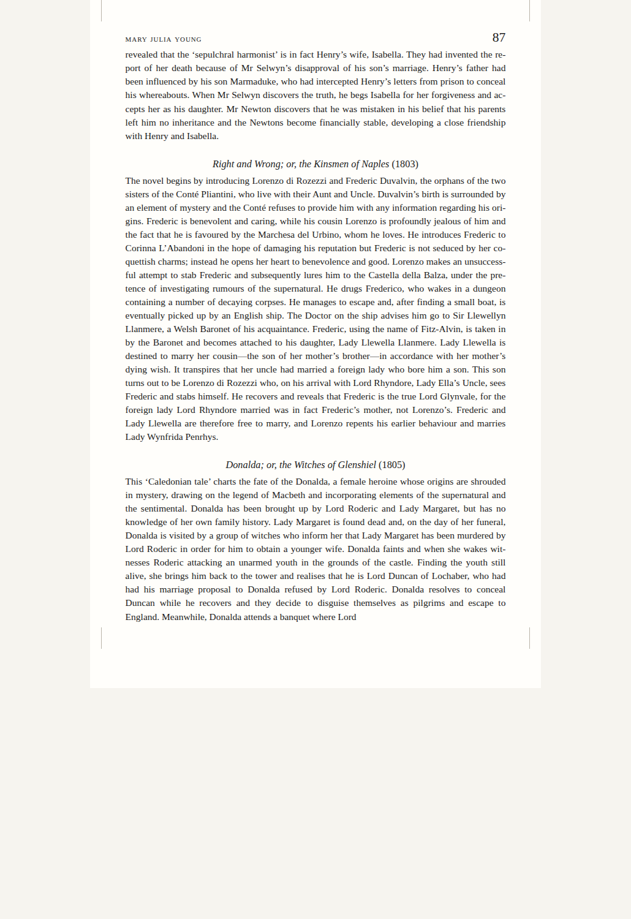mary julia young 87
revealed that the ‘sepulchral harmonist’ is in fact Henry’s wife, Isabella. They had invented the report of her death because of Mr Selwyn’s disapproval of his son’s marriage. Henry’s father had been influenced by his son Marmaduke, who had intercepted Henry’s letters from prison to conceal his whereabouts. When Mr Selwyn discovers the truth, he begs Isabella for her forgiveness and accepts her as his daughter. Mr Newton discovers that he was mistaken in his belief that his parents left him no inheritance and the Newtons become financially stable, developing a close friendship with Henry and Isabella.
Right and Wrong; or, the Kinsmen of Naples (1803)
The novel begins by introducing Lorenzo di Rozezzi and Frederic Duvalvin, the orphans of the two sisters of the Conté Pliantini, who live with their Aunt and Uncle. Duvalvin’s birth is surrounded by an element of mystery and the Conté refuses to provide him with any information regarding his origins. Frederic is benevolent and caring, while his cousin Lorenzo is profoundly jealous of him and the fact that he is favoured by the Marchesa del Urbino, whom he loves. He introduces Frederic to Corinna L’Abandoni in the hope of damaging his reputation but Frederic is not seduced by her coquettish charms; instead he opens her heart to benevolence and good. Lorenzo makes an unsuccessful attempt to stab Frederic and subsequently lures him to the Castella della Balza, under the pretence of investigating rumours of the supernatural. He drugs Frederico, who wakes in a dungeon containing a number of decaying corpses. He manages to escape and, after finding a small boat, is eventually picked up by an English ship. The Doctor on the ship advises him go to Sir Llewellyn Llanmere, a Welsh Baronet of his acquaintance. Frederic, using the name of Fitz-Alvin, is taken in by the Baronet and becomes attached to his daughter, Lady Llewella Llanmere. Lady Llewella is destined to marry her cousin—the son of her mother’s brother—in accordance with her mother’s dying wish. It transpires that her uncle had married a foreign lady who bore him a son. This son turns out to be Lorenzo di Rozezzi who, on his arrival with Lord Rhyndore, Lady Ella’s Uncle, sees Frederic and stabs himself. He recovers and reveals that Frederic is the true Lord Glynvale, for the foreign lady Lord Rhyndore married was in fact Frederic’s mother, not Lorenzo’s. Frederic and Lady Llewella are therefore free to marry, and Lorenzo repents his earlier behaviour and marries Lady Wynfrida Penrhys.
Donalda; or, the Witches of Glenshiel (1805)
This ‘Caledonian tale’ charts the fate of the Donalda, a female heroine whose origins are shrouded in mystery, drawing on the legend of Macbeth and incorporating elements of the supernatural and the sentimental. Donalda has been brought up by Lord Roderic and Lady Margaret, but has no knowledge of her own family history. Lady Margaret is found dead and, on the day of her funeral, Donalda is visited by a group of witches who inform her that Lady Margaret has been murdered by Lord Roderic in order for him to obtain a younger wife. Donalda faints and when she wakes witnesses Roderic attacking an unarmed youth in the grounds of the castle. Finding the youth still alive, she brings him back to the tower and realises that he is Lord Duncan of Lochaber, who had had his marriage proposal to Donalda refused by Lord Roderic. Donalda resolves to conceal Duncan while he recovers and they decide to disguise themselves as pilgrims and escape to England. Meanwhile, Donalda attends a banquet where Lord